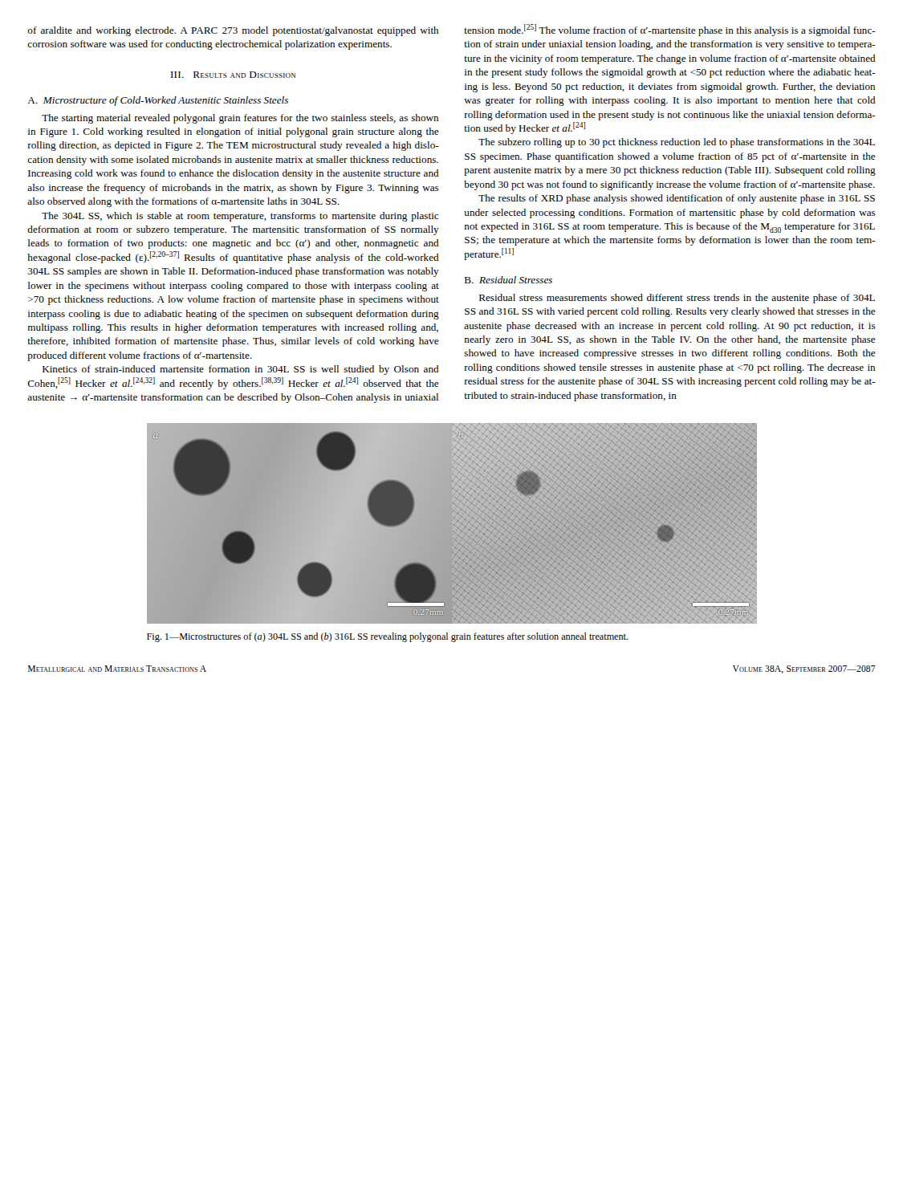of araldite and working electrode. A PARC 273 model potentiostat/galvanostat equipped with corrosion software was used for conducting electrochemical polarization experiments.
III. Results and Discussion
A. Microstructure of Cold-Worked Austenitic Stainless Steels
The starting material revealed polygonal grain features for the two stainless steels, as shown in Figure 1. Cold working resulted in elongation of initial polygonal grain structure along the rolling direction, as depicted in Figure 2. The TEM microstructural study revealed a high dislocation density with some isolated microbands in austenite matrix at smaller thickness reductions. Increasing cold work was found to enhance the dislocation density in the austenite structure and also increase the frequency of microbands in the matrix, as shown by Figure 3. Twinning was also observed along with the formations of α-martensite laths in 304L SS.
The 304L SS, which is stable at room temperature, transforms to martensite during plastic deformation at room or subzero temperature. The martensitic transformation of SS normally leads to formation of two products: one magnetic and bcc (α′) and other, nonmagnetic and hexagonal close-packed (ε).[2,20–37] Results of quantitative phase analysis of the cold-worked 304L SS samples are shown in Table II. Deformation-induced phase transformation was notably lower in the specimens without interpass cooling compared to those with interpass cooling at >70 pct thickness reductions. A low volume fraction of martensite phase in specimens without interpass cooling is due to adiabatic heating of the specimen on subsequent deformation during multipass rolling. This results in higher deformation temperatures with increased rolling and, therefore, inhibited formation of martensite phase. Thus, similar levels of cold working have produced different volume fractions of α′-martensite.
Kinetics of strain-induced martensite formation in 304L SS is well studied by Olson and Cohen,[25] Hecker et al.[24,32] and recently by others.[38,39] Hecker et al.[24] observed that the austenite → α′-martensite transformation can be described by Olson–Cohen analysis in uniaxial tension mode.[25] The volume fraction of α′-martensite phase in this analysis is a sigmoidal function of strain under uniaxial tension loading, and the transformation is very sensitive to temperature in the vicinity of room temperature. The change in volume fraction of α′-martensite obtained in the present study follows the sigmoidal growth at <50 pct reduction where the adiabatic heating is less. Beyond 50 pct reduction, it deviates from sigmoidal growth. Further, the deviation was greater for rolling with interpass cooling. It is also important to mention here that cold rolling deformation used in the present study is not continuous like the uniaxial tension deformation used by Hecker et al.[24]
The subzero rolling up to 30 pct thickness reduction led to phase transformations in the 304L SS specimen. Phase quantification showed a volume fraction of 85 pct of α′-martensite in the parent austenite matrix by a mere 30 pct thickness reduction (Table III). Subsequent cold rolling beyond 30 pct was not found to significantly increase the volume fraction of α′-martensite phase.
The results of XRD phase analysis showed identification of only austenite phase in 316L SS under selected processing conditions. Formation of martensitic phase by cold deformation was not expected in 316L SS at room temperature. This is because of the Md30 temperature for 316L SS; the temperature at which the martensite forms by deformation is lower than the room temperature.[11]
B. Residual Stresses
Residual stress measurements showed different stress trends in the austenite phase of 304L SS and 316L SS with varied percent cold rolling. Results very clearly showed that stresses in the austenite phase decreased with an increase in percent cold rolling. At 90 pct reduction, it is nearly zero in 304L SS, as shown in the Table IV. On the other hand, the martensite phase showed to have increased compressive stresses in two different rolling conditions. Both the rolling conditions showed tensile stresses in austenite phase at <70 pct rolling. The decrease in residual stress for the austenite phase of 304L SS with increasing percent cold rolling may be attributed to strain-induced phase transformation, in
a
0.27mm
b
0.27mm
Fig. 1—Microstructures of (a) 304L SS and (b) 316L SS revealing polygonal grain features after solution anneal treatment.
Metallurgical and Materials Transactions A
Volume 38A, September 2007—2087